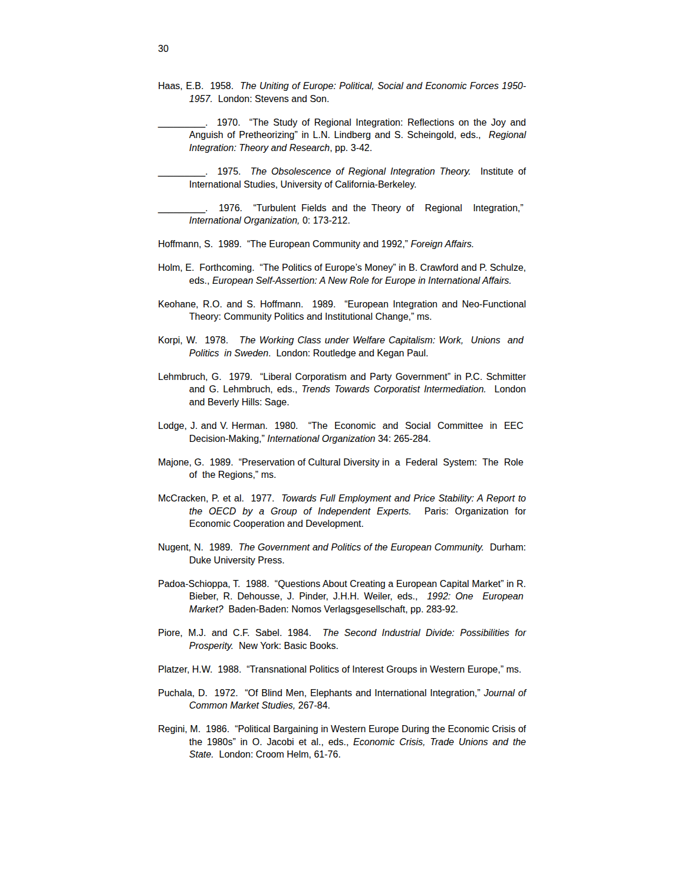30
Haas, E.B. 1958. The Uniting of Europe: Political, Social and Economic Forces 1950-1957. London: Stevens and Son.
_________. 1970. “The Study of Regional Integration: Reflections on the Joy and Anguish of Pretheorizing” in L.N. Lindberg and S. Scheingold, eds., Regional Integration: Theory and Research, pp. 3-42.
_________. 1975. The Obsolescence of Regional Integration Theory. Institute of International Studies, University of California-Berkeley.
_________. 1976. “Turbulent Fields and the Theory of Regional Integration,” International Organization, 0: 173-212.
Hoffmann, S. 1989. “The European Community and 1992,” Foreign Affairs.
Holm, E. Forthcoming. “The Politics of Europe’s Money” in B. Crawford and P. Schulze, eds., European Self-Assertion: A New Role for Europe in International Affairs.
Keohane, R.O. and S. Hoffmann. 1989. “European Integration and Neo-Functional Theory: Community Politics and Institutional Change,” ms.
Korpi, W. 1978. The Working Class under Welfare Capitalism: Work, Unions and Politics in Sweden. London: Routledge and Kegan Paul.
Lehmbruch, G. 1979. “Liberal Corporatism and Party Government” in P.C. Schmitter and G. Lehmbruch, eds., Trends Towards Corporatist Intermediation. London and Beverly Hills: Sage.
Lodge, J. and V. Herman. 1980. “The Economic and Social Committee in EEC Decision-Making,” International Organization 34: 265-284.
Majone, G. 1989. “Preservation of Cultural Diversity in a Federal System: The Role of the Regions,” ms.
McCracken, P. et al. 1977. Towards Full Employment and Price Stability: A Report to the OECD by a Group of Independent Experts. Paris: Organization for Economic Cooperation and Development.
Nugent, N. 1989. The Government and Politics of the European Community. Durham: Duke University Press.
Padoa-Schioppa, T. 1988. “Questions About Creating a European Capital Market” in R. Bieber, R. Dehousse, J. Pinder, J.H.H. Weiler, eds., 1992: One European Market? Baden-Baden: Nomos Verlagsgesellschaft, pp. 283-92.
Piore, M.J. and C.F. Sabel. 1984. The Second Industrial Divide: Possibilities for Prosperity. New York: Basic Books.
Platzer, H.W. 1988. “Transnational Politics of Interest Groups in Western Europe,” ms.
Puchala, D. 1972. “Of Blind Men, Elephants and International Integration,” Journal of Common Market Studies, 267-84.
Regini, M. 1986. “Political Bargaining in Western Europe During the Economic Crisis of the 1980s” in O. Jacobi et al., eds., Economic Crisis, Trade Unions and the State. London: Croom Helm, 61-76.